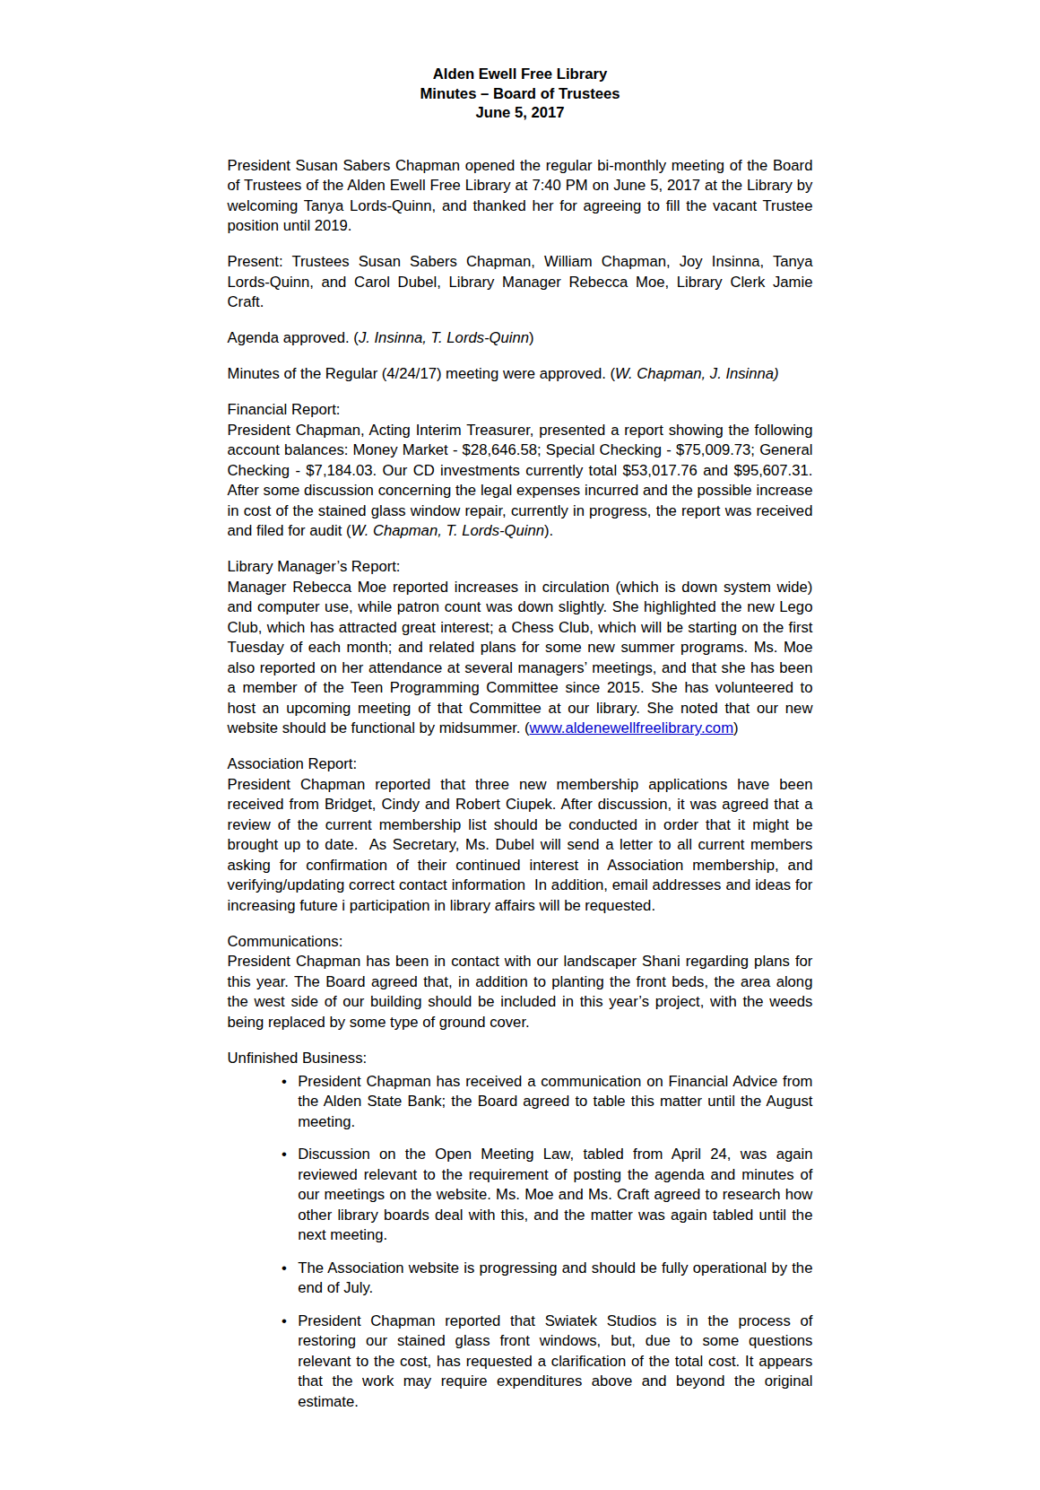Alden Ewell Free Library
Minutes – Board of Trustees
June 5, 2017
President Susan Sabers Chapman opened the regular bi-monthly meeting of the Board of Trustees of the Alden Ewell Free Library at 7:40 PM on June 5, 2017 at the Library by welcoming Tanya Lords-Quinn, and thanked her for agreeing to fill the vacant Trustee position until 2019.
Present: Trustees Susan Sabers Chapman, William Chapman, Joy Insinna, Tanya Lords-Quinn, and Carol Dubel, Library Manager Rebecca Moe, Library Clerk Jamie Craft.
Agenda approved. (J. Insinna, T. Lords-Quinn)
Minutes of the Regular (4/24/17) meeting were approved. (W. Chapman, J. Insinna)
Financial Report:
President Chapman, Acting Interim Treasurer, presented a report showing the following account balances: Money Market - $28,646.58; Special Checking - $75,009.73; General Checking - $7,184.03. Our CD investments currently total $53,017.76 and $95,607.31. After some discussion concerning the legal expenses incurred and the possible increase in cost of the stained glass window repair, currently in progress, the report was received and filed for audit (W. Chapman, T. Lords-Quinn).
Library Manager’s Report:
Manager Rebecca Moe reported increases in circulation (which is down system wide) and computer use, while patron count was down slightly. She highlighted the new Lego Club, which has attracted great interest; a Chess Club, which will be starting on the first Tuesday of each month; and related plans for some new summer programs. Ms. Moe also reported on her attendance at several managers’ meetings, and that she has been a member of the Teen Programming Committee since 2015. She has volunteered to host an upcoming meeting of that Committee at our library. She noted that our new website should be functional by midsummer. (www.aldenewellfreelibrary.com)
Association Report:
President Chapman reported that three new membership applications have been received from Bridget, Cindy and Robert Ciupek. After discussion, it was agreed that a review of the current membership list should be conducted in order that it might be brought up to date. As Secretary, Ms. Dubel will send a letter to all current members asking for confirmation of their continued interest in Association membership, and verifying/updating correct contact information In addition, email addresses and ideas for increasing future i participation in library affairs will be requested.
Communications:
President Chapman has been in contact with our landscaper Shani regarding plans for this year. The Board agreed that, in addition to planting the front beds, the area along the west side of our building should be included in this year’s project, with the weeds being replaced by some type of ground cover.
Unfinished Business:
President Chapman has received a communication on Financial Advice from the Alden State Bank; the Board agreed to table this matter until the August meeting.
Discussion on the Open Meeting Law, tabled from April 24, was again reviewed relevant to the requirement of posting the agenda and minutes of our meetings on the website. Ms. Moe and Ms. Craft agreed to research how other library boards deal with this, and the matter was again tabled until the next meeting.
The Association website is progressing and should be fully operational by the end of July.
President Chapman reported that Swiatek Studios is in the process of restoring our stained glass front windows, but, due to some questions relevant to the cost, has requested a clarification of the total cost. It appears that the work may require expenditures above and beyond the original estimate.